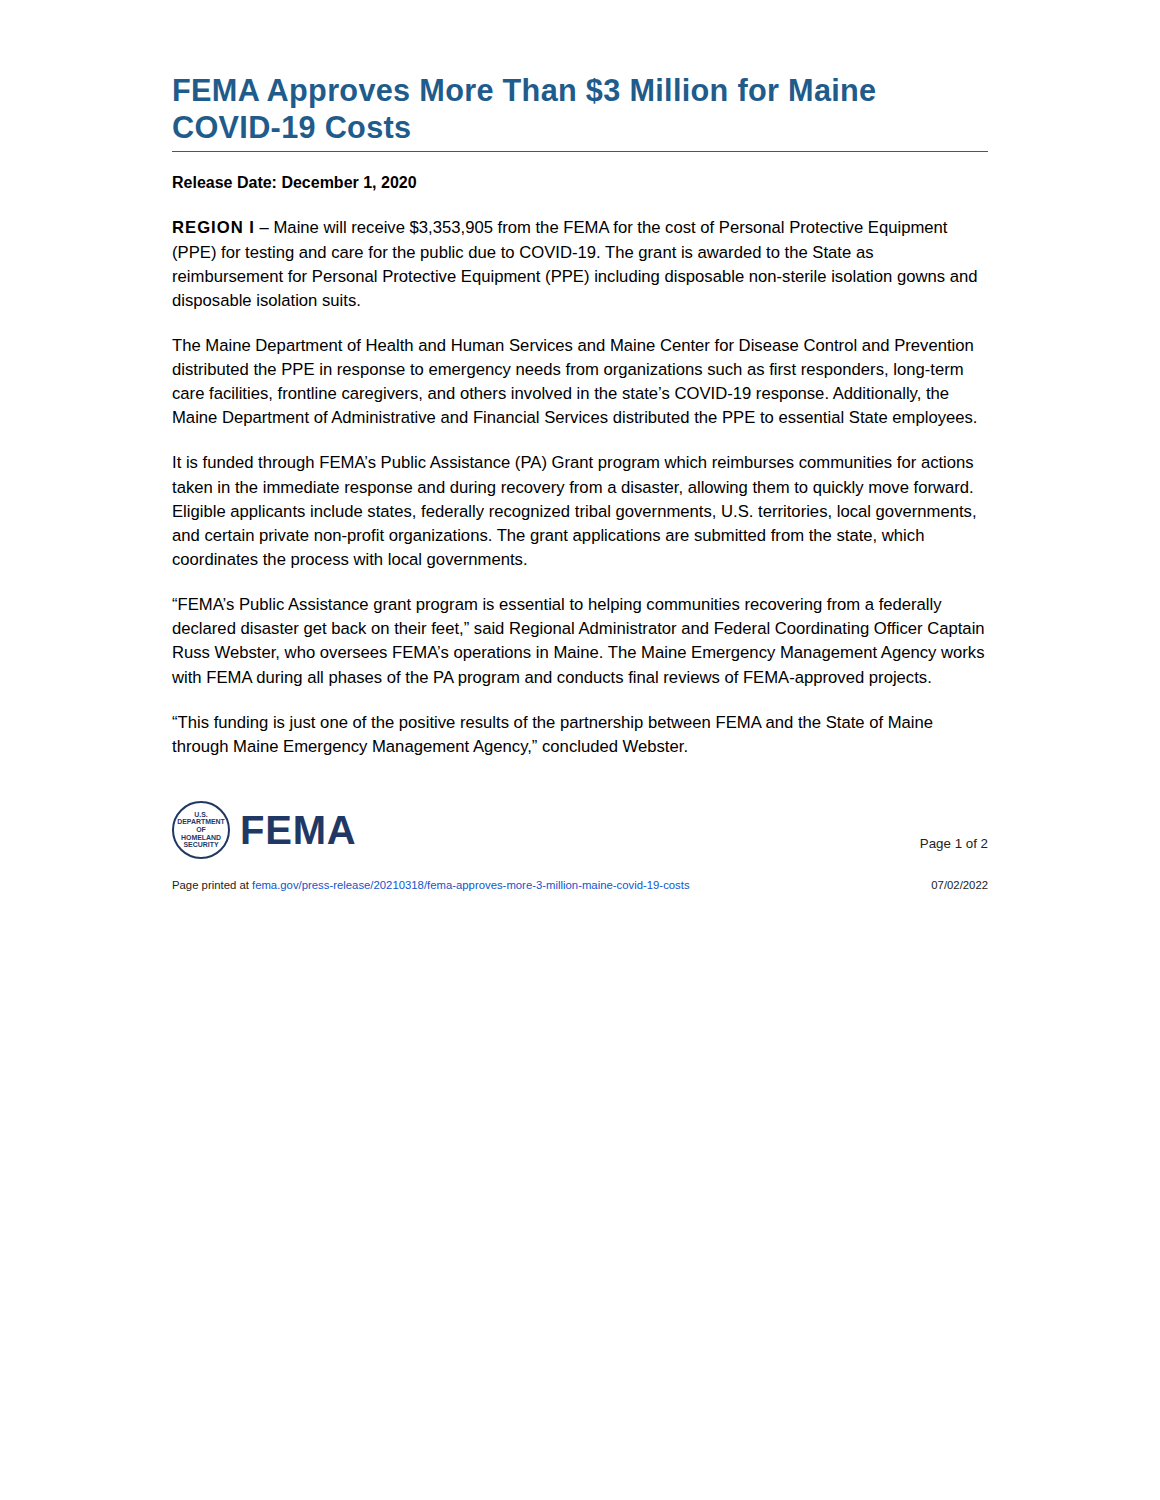FEMA Approves More Than $3 Million for Maine COVID-19 Costs
Release Date: December 1, 2020
REGION I – Maine will receive $3,353,905 from the FEMA for the cost of Personal Protective Equipment (PPE) for testing and care for the public due to COVID-19. The grant is awarded to the State as reimbursement for Personal Protective Equipment (PPE) including disposable non-sterile isolation gowns and disposable isolation suits.
The Maine Department of Health and Human Services and Maine Center for Disease Control and Prevention distributed the PPE in response to emergency needs from organizations such as first responders, long-term care facilities, frontline caregivers, and others involved in the state’s COVID-19 response. Additionally, the Maine Department of Administrative and Financial Services distributed the PPE to essential State employees.
It is funded through FEMA’s Public Assistance (PA) Grant program which reimburses communities for actions taken in the immediate response and during recovery from a disaster, allowing them to quickly move forward. Eligible applicants include states, federally recognized tribal governments, U.S. territories, local governments, and certain private non-profit organizations. The grant applications are submitted from the state, which coordinates the process with local governments.
“FEMA’s Public Assistance grant program is essential to helping communities recovering from a federally declared disaster get back on their feet,” said Regional Administrator and Federal Coordinating Officer Captain Russ Webster, who oversees FEMA’s operations in Maine. The Maine Emergency Management Agency works with FEMA during all phases of the PA program and conducts final reviews of FEMA-approved projects.
“This funding is just one of the positive results of the partnership between FEMA and the State of Maine through Maine Emergency Management Agency,” concluded Webster.
U.S. DEPARTMENT OF HOMELAND SECURITY
FEMA
Page 1 of 2
Page printed at fema.gov/press-release/20210318/fema-approves-more-3-million-maine-covid-19-costs
07/02/2022